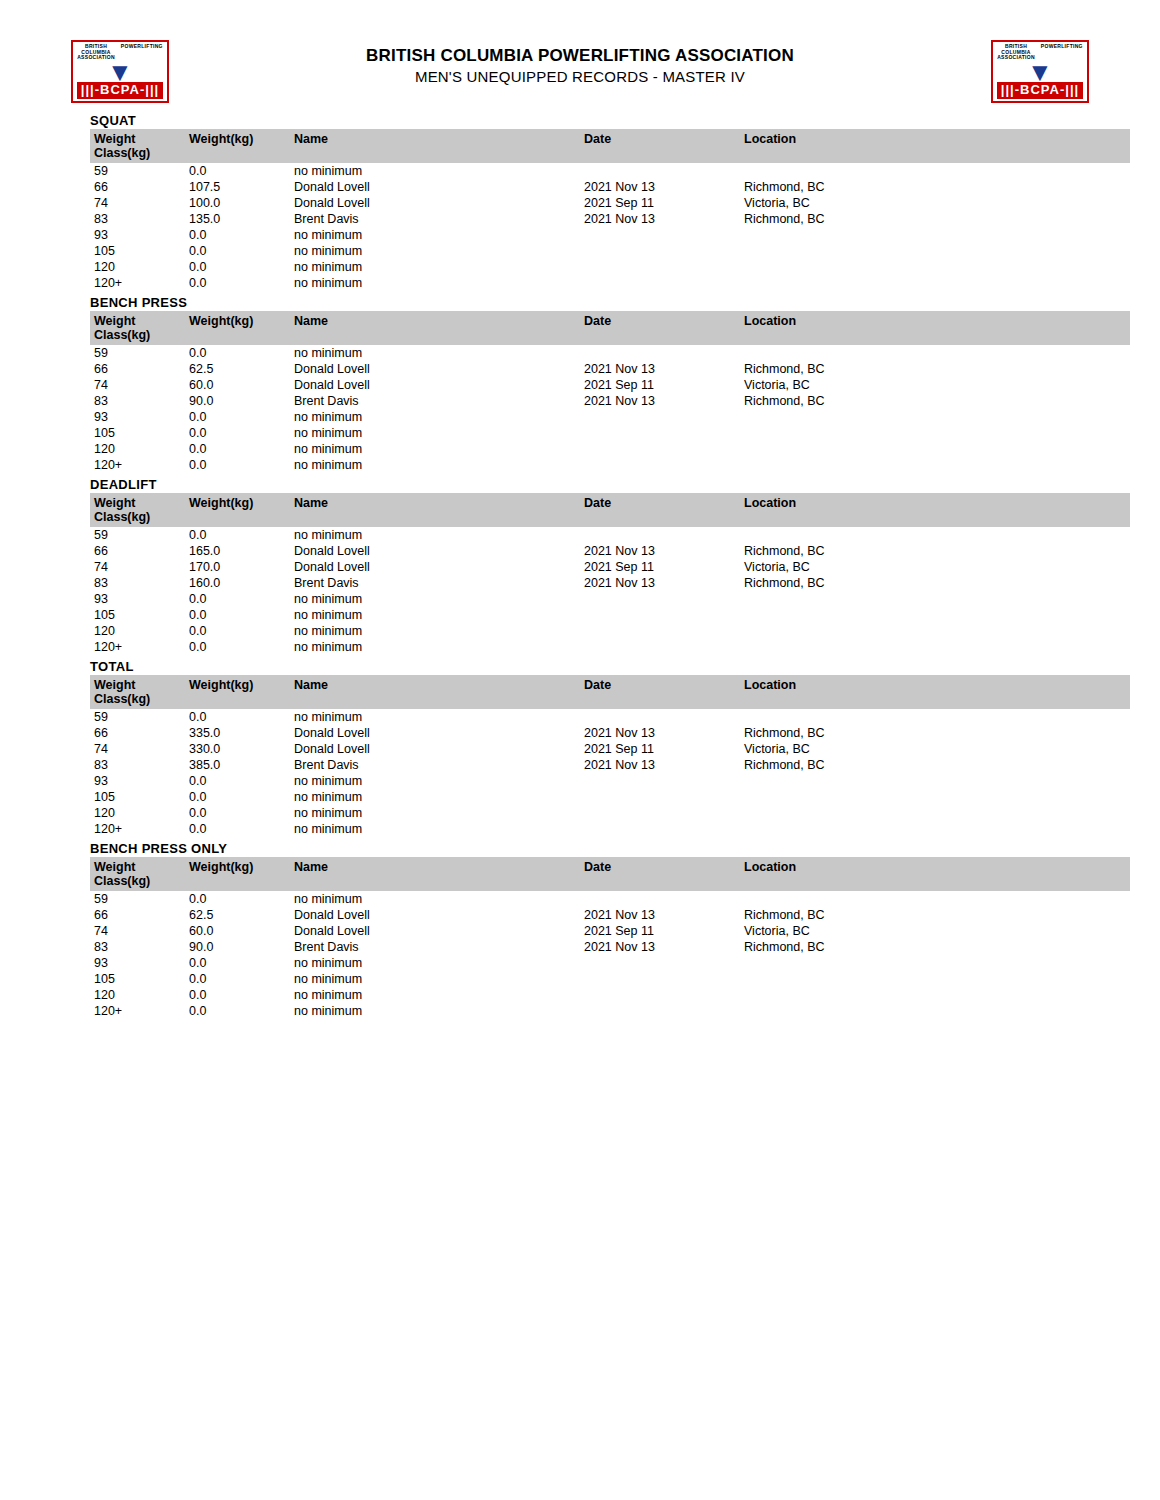BRITISH
COLUMBIA
ASSOCIATION POWERLIFTING
▼
|||-BCPA-|||
BRITISH COLUMBIA POWERLIFTING ASSOCIATION
MEN'S UNEQUIPPED RECORDS - MASTER IV
BRITISH
COLUMBIA
ASSOCIATION POWERLIFTING
▼
|||-BCPA-|||
SQUAT
| Weight Class(kg) | Weight(kg) | Name | Date | Location |
| --- | --- | --- | --- | --- |
| 59 | 0.0 | no minimum | | |
| 66 | 107.5 | Donald Lovell | 2021 Nov 13 | Richmond, BC |
| 74 | 100.0 | Donald Lovell | 2021 Sep 11 | Victoria, BC |
| 83 | 135.0 | Brent Davis | 2021 Nov 13 | Richmond, BC |
| 93 | 0.0 | no minimum | | |
| 105 | 0.0 | no minimum | | |
| 120 | 0.0 | no minimum | | |
| 120+ | 0.0 | no minimum | | |
BENCH PRESS
| Weight Class(kg) | Weight(kg) | Name | Date | Location |
| --- | --- | --- | --- | --- |
| 59 | 0.0 | no minimum | | |
| 66 | 62.5 | Donald Lovell | 2021 Nov 13 | Richmond, BC |
| 74 | 60.0 | Donald Lovell | 2021 Sep 11 | Victoria, BC |
| 83 | 90.0 | Brent Davis | 2021 Nov 13 | Richmond, BC |
| 93 | 0.0 | no minimum | | |
| 105 | 0.0 | no minimum | | |
| 120 | 0.0 | no minimum | | |
| 120+ | 0.0 | no minimum | | |
DEADLIFT
| Weight Class(kg) | Weight(kg) | Name | Date | Location |
| --- | --- | --- | --- | --- |
| 59 | 0.0 | no minimum | | |
| 66 | 165.0 | Donald Lovell | 2021 Nov 13 | Richmond, BC |
| 74 | 170.0 | Donald Lovell | 2021 Sep 11 | Victoria, BC |
| 83 | 160.0 | Brent Davis | 2021 Nov 13 | Richmond, BC |
| 93 | 0.0 | no minimum | | |
| 105 | 0.0 | no minimum | | |
| 120 | 0.0 | no minimum | | |
| 120+ | 0.0 | no minimum | | |
TOTAL
| Weight Class(kg) | Weight(kg) | Name | Date | Location |
| --- | --- | --- | --- | --- |
| 59 | 0.0 | no minimum | | |
| 66 | 335.0 | Donald Lovell | 2021 Nov 13 | Richmond, BC |
| 74 | 330.0 | Donald Lovell | 2021 Sep 11 | Victoria, BC |
| 83 | 385.0 | Brent Davis | 2021 Nov 13 | Richmond, BC |
| 93 | 0.0 | no minimum | | |
| 105 | 0.0 | no minimum | | |
| 120 | 0.0 | no minimum | | |
| 120+ | 0.0 | no minimum | | |
BENCH PRESS ONLY
| Weight Class(kg) | Weight(kg) | Name | Date | Location |
| --- | --- | --- | --- | --- |
| 59 | 0.0 | no minimum | | |
| 66 | 62.5 | Donald Lovell | 2021 Nov 13 | Richmond, BC |
| 74 | 60.0 | Donald Lovell | 2021 Sep 11 | Victoria, BC |
| 83 | 90.0 | Brent Davis | 2021 Nov 13 | Richmond, BC |
| 93 | 0.0 | no minimum | | |
| 105 | 0.0 | no minimum | | |
| 120 | 0.0 | no minimum | | |
| 120+ | 0.0 | no minimum | | |